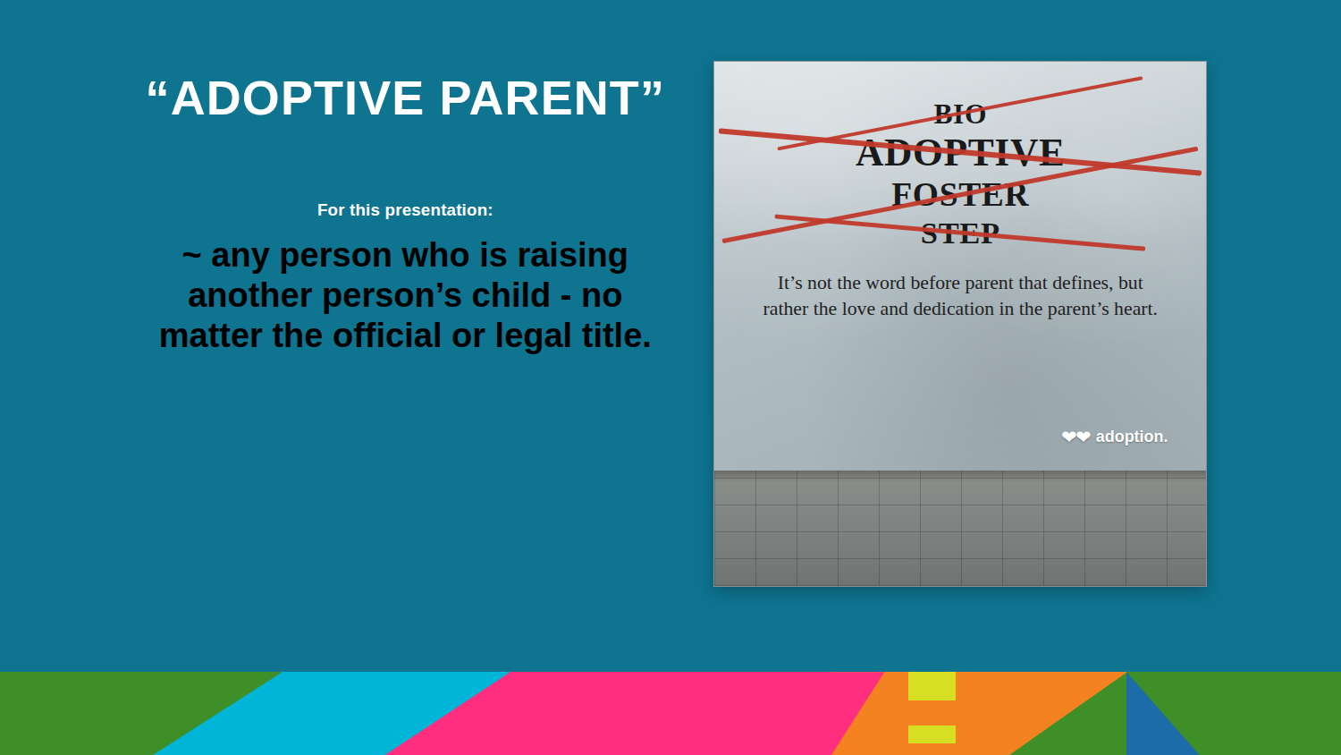“Adoptive Parent”
For this presentation:
~ any person who is raising another person’s child - no matter the official or legal title.
Bio
Adoptive
Foster
Step
It’s not the word before parent that defines, but rather the love and dedication in the parent’s heart.
❤❤ adoption.